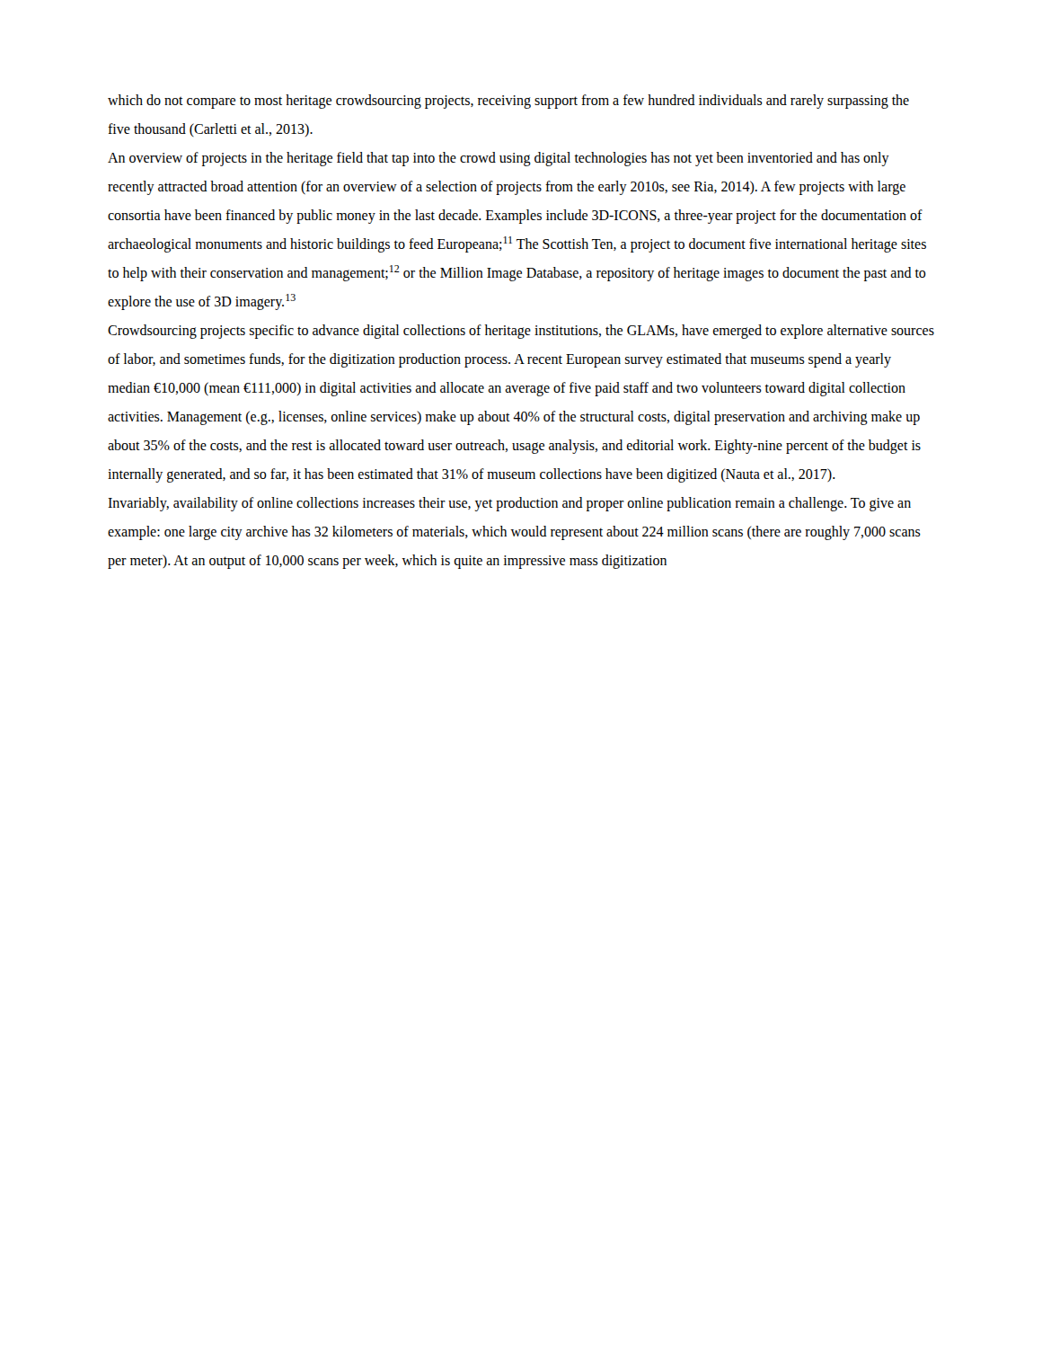which do not compare to most heritage crowdsourcing projects, receiving support from a few hundred individuals and rarely surpassing the five thousand (Carletti et al., 2013).
An overview of projects in the heritage field that tap into the crowd using digital technologies has not yet been inventoried and has only recently attracted broad attention (for an overview of a selection of projects from the early 2010s, see Ria, 2014). A few projects with large consortia have been financed by public money in the last decade. Examples include 3D-ICONS, a three-year project for the documentation of archaeological monuments and historic buildings to feed Europeana;11 The Scottish Ten, a project to document five international heritage sites to help with their conservation and management;12 or the Million Image Database, a repository of heritage images to document the past and to explore the use of 3D imagery.13
Crowdsourcing projects specific to advance digital collections of heritage institutions, the GLAMs, have emerged to explore alternative sources of labor, and sometimes funds, for the digitization production process. A recent European survey estimated that museums spend a yearly median €10,000 (mean €111,000) in digital activities and allocate an average of five paid staff and two volunteers toward digital collection activities. Management (e.g., licenses, online services) make up about 40% of the structural costs, digital preservation and archiving make up about 35% of the costs, and the rest is allocated toward user outreach, usage analysis, and editorial work. Eighty-nine percent of the budget is internally generated, and so far, it has been estimated that 31% of museum collections have been digitized (Nauta et al., 2017).
Invariably, availability of online collections increases their use, yet production and proper online publication remain a challenge. To give an example: one large city archive has 32 kilometers of materials, which would represent about 224 million scans (there are roughly 7,000 scans per meter). At an output of 10,000 scans per week, which is quite an impressive mass digitization